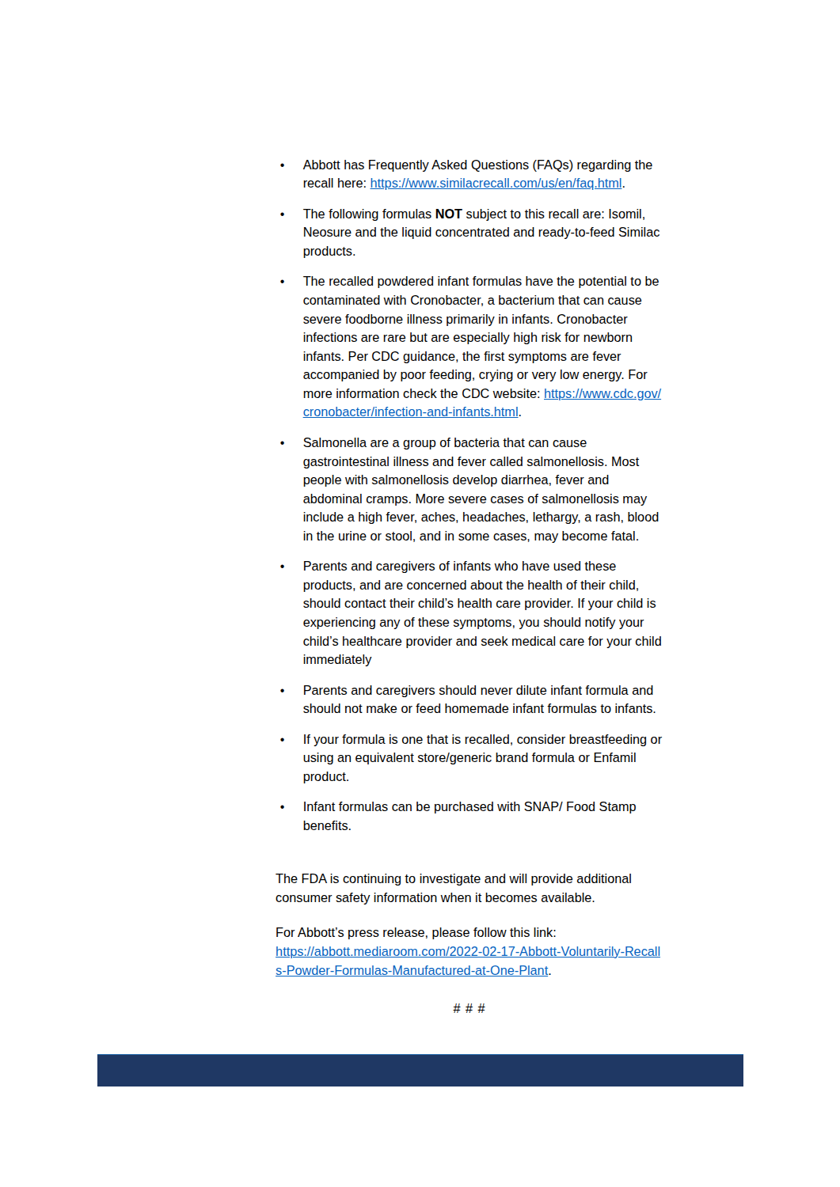Abbott has Frequently Asked Questions (FAQs) regarding the recall here: https://www.similacrecall.com/us/en/faq.html.
The following formulas NOT subject to this recall are: Isomil, Neosure and the liquid concentrated and ready-to-feed Similac products.
The recalled powdered infant formulas have the potential to be contaminated with Cronobacter, a bacterium that can cause severe foodborne illness primarily in infants. Cronobacter infections are rare but are especially high risk for newborn infants. Per CDC guidance, the first symptoms are fever accompanied by poor feeding, crying or very low energy. For more information check the CDC website: https://www.cdc.gov/cronobacter/infection-and-infants.html.
Salmonella are a group of bacteria that can cause gastrointestinal illness and fever called salmonellosis. Most people with salmonellosis develop diarrhea, fever and abdominal cramps. More severe cases of salmonellosis may include a high fever, aches, headaches, lethargy, a rash, blood in the urine or stool, and in some cases, may become fatal.
Parents and caregivers of infants who have used these products, and are concerned about the health of their child, should contact their child’s health care provider. If your child is experiencing any of these symptoms, you should notify your child’s healthcare provider and seek medical care for your child immediately
Parents and caregivers should never dilute infant formula and should not make or feed homemade infant formulas to infants.
If your formula is one that is recalled, consider breastfeeding or using an equivalent store/generic brand formula or Enfamil product.
Infant formulas can be purchased with SNAP/ Food Stamp benefits.
The FDA is continuing to investigate and will provide additional consumer safety information when it becomes available.
For Abbott’s press release, please follow this link:
https://abbott.mediaroom.com/2022-02-17-Abbott-Voluntarily-Recalls-Powder-Formulas-Manufactured-at-One-Plant.
# # #